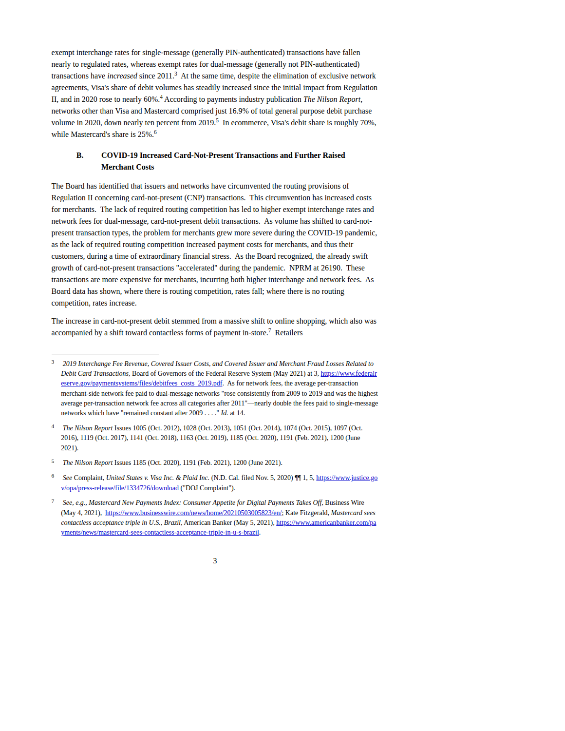exempt interchange rates for single-message (generally PIN-authenticated) transactions have fallen nearly to regulated rates, whereas exempt rates for dual-message (generally not PIN-authenticated) transactions have increased since 2011.3 At the same time, despite the elimination of exclusive network agreements, Visa's share of debit volumes has steadily increased since the initial impact from Regulation II, and in 2020 rose to nearly 60%.4 According to payments industry publication The Nilson Report, networks other than Visa and Mastercard comprised just 16.9% of total general purpose debit purchase volume in 2020, down nearly ten percent from 2019.5 In ecommerce, Visa's debit share is roughly 70%, while Mastercard's share is 25%.6
B. COVID-19 Increased Card-Not-Present Transactions and Further Raised Merchant Costs
The Board has identified that issuers and networks have circumvented the routing provisions of Regulation II concerning card-not-present (CNP) transactions. This circumvention has increased costs for merchants. The lack of required routing competition has led to higher exempt interchange rates and network fees for dual-message, card-not-present debit transactions. As volume has shifted to card-not-present transaction types, the problem for merchants grew more severe during the COVID-19 pandemic, as the lack of required routing competition increased payment costs for merchants, and thus their customers, during a time of extraordinary financial stress. As the Board recognized, the already swift growth of card-not-present transactions "accelerated" during the pandemic. NPRM at 26190. These transactions are more expensive for merchants, incurring both higher interchange and network fees. As Board data has shown, where there is routing competition, rates fall; where there is no routing competition, rates increase.
The increase in card-not-present debit stemmed from a massive shift to online shopping, which also was accompanied by a shift toward contactless forms of payment in-store.7 Retailers
3 2019 Interchange Fee Revenue, Covered Issuer Costs, and Covered Issuer and Merchant Fraud Losses Related to Debit Card Transactions, Board of Governors of the Federal Reserve System (May 2021) at 3, https://www.federalreserve.gov/paymentsystems/files/debitfees_costs_2019.pdf. As for network fees, the average per-transaction merchant-side network fee paid to dual-message networks "rose consistently from 2009 to 2019 and was the highest average per-transaction network fee across all categories after 2011"—nearly double the fees paid to single-message networks which have "remained constant after 2009 . . . ." Id. at 14.
4 The Nilson Report Issues 1005 (Oct. 2012), 1028 (Oct. 2013), 1051 (Oct. 2014), 1074 (Oct. 2015), 1097 (Oct. 2016), 1119 (Oct. 2017), 1141 (Oct. 2018), 1163 (Oct. 2019), 1185 (Oct. 2020), 1191 (Feb. 2021), 1200 (June 2021).
5 The Nilson Report Issues 1185 (Oct. 2020), 1191 (Feb. 2021), 1200 (June 2021).
6 See Complaint, United States v. Visa Inc. & Plaid Inc. (N.D. Cal. filed Nov. 5, 2020) ¶¶ 1, 5, https://www.justice.gov/opa/press-release/file/1334726/download ("DOJ Complaint").
7 See, e.g., Mastercard New Payments Index: Consumer Appetite for Digital Payments Takes Off, Business Wire (May 4, 2021), https://www.businesswire.com/news/home/20210503005823/en/; Kate Fitzgerald, Mastercard sees contactless acceptance triple in U.S., Brazil, American Banker (May 5, 2021), https://www.americanbanker.com/payments/news/mastercard-sees-contactless-acceptance-triple-in-u-s-brazil.
3